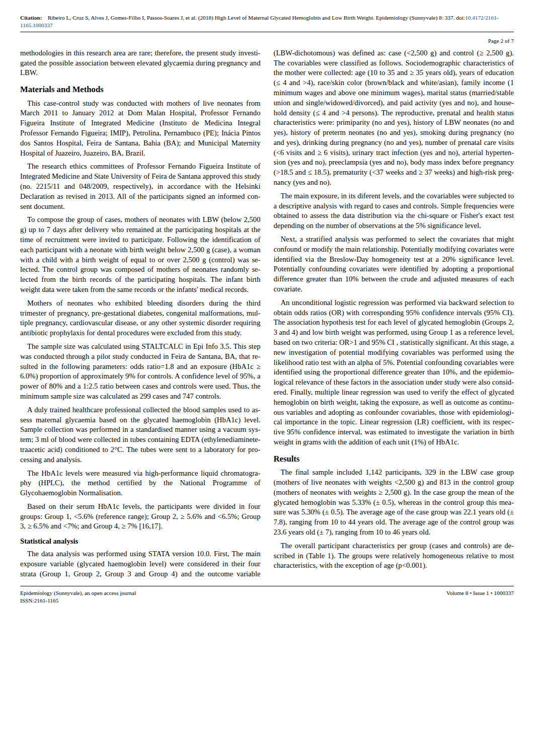Citation: Ribeiro L, Cruz S, Alves J, Gomes-Filho I, Passos-Soares J, et al. (2018) High Level of Maternal Glycated Hemoglobin and Low Birth Weight. Epidemiology (Sunnyvale) 8: 337. doi:10.4172/2161-1165.1000337
Page 2 of 7
methodologies in this research area are rare; therefore, the present study investigated the possible association between elevated glycaemia during pregnancy and LBW.
Materials and Methods
This case-control study was conducted with mothers of live neonates from March 2011 to January 2012 at Dom Malan Hospital, Professor Fernando Figueira Institute of Integrated Medicine (Instituto de Medicina Integral Professor Fernando Figueira; IMIP), Petrolina, Pernambuco (PE); Inácia Pintos dos Santos Hospital, Feira de Santana, Bahia (BA); and Municipal Maternity Hospital of Juazeiro, Juazeiro, BA, Brazil.
The research ethics committees of Professor Fernando Figueira Institute of Integrated Medicine and State University of Feira de Santana approved this study (no. 2215/11 and 048/2009, respectively), in accordance with the Helsinki Declaration as revised in 2013. All of the participants signed an informed consent document.
To compose the group of cases, mothers of neonates with LBW (below 2,500 g) up to 7 days after delivery who remained at the participating hospitals at the time of recruitment were invited to participate. Following the identification of each participant with a neonate with birth weight below 2,500 g (case), a woman with a child with a birth weight of equal to or over 2,500 g (control) was selected. The control group was composed of mothers of neonates randomly selected from the birth records of the participating hospitals. The infant birth weight data were taken from the same records or the infants' medical records.
Mothers of neonates who exhibited bleeding disorders during the third trimester of pregnancy, pre-gestational diabetes, congenital malformations, multiple pregnancy, cardiovascular disease, or any other systemic disorder requiring antibiotic prophylaxis for dental procedures were excluded from this study.
The sample size was calculated using STALTCALC in Epi Info 3.5. This step was conducted through a pilot study conducted in Feira de Santana, BA, that resulted in the following parameters: odds ratio=1.8 and an exposure (HbA1c ≥ 6.0%) proportion of approximately 9% for controls. A confidence level of 95%, a power of 80% and a 1:2.5 ratio between cases and controls were used. Thus, the minimum sample size was calculated as 299 cases and 747 controls.
A duly trained healthcare professional collected the blood samples used to assess maternal glycaemia based on the glycated haemoglobin (HbA1c) level. Sample collection was performed in a standardised manner using a vacuum system; 3 ml of blood were collected in tubes containing EDTA (ethylenediaminetetraacetic acid) conditioned to 2°C. The tubes were sent to a laboratory for processing and analysis.
The HbA1c levels were measured via high-performance liquid chromatography (HPLC), the method certified by the National Programme of Glycohaemoglobin Normalisation.
Based on their serum HbA1c levels, the participants were divided in four groups: Group 1, <5.6% (reference range); Group 2, ≥ 5.6% and <6.5%; Group 3, ≥ 6.5% and <7%; and Group 4, ≥ 7% [16,17].
Statistical analysis
The data analysis was performed using STATA version 10.0. First, The main exposure variable (glycated haemoglobin level) were considered in their four strata (Group 1, Group 2, Group 3 and Group 4) and the outcome variable (LBW-dichotomous) was defined as: case (<2,500 g) and control (≥ 2,500 g). The covariables were classified as follows. Sociodemographic characteristics of the mother were collected: age (10 to 35 and ≥ 35 years old), years of education (≤ 4 and >4), race/skin color (brown/black and white/asian), family income (1 minimum wages and above one minimum wages), marital status (married/stable union and single/widowed/divorced), and paid activity (yes and no), and household density (≤ 4 and >4 persons). The reproductive, prenatal and health status characteristics were: primiparity (no and yes), history of LBW neonates (no and yes), history of preterm neonates (no and yes), smoking during pregnancy (no and yes), drinking during pregnancy (no and yes), number of prenatal care visits (<6 visits and ≥ 6 visits), urinary tract infection (yes and no), arterial hypertension (yes and no), preeclampsia (yes and no), body mass index before pregnancy (>18.5 and ≤ 18.5), prematurity (<37 weeks and ≥ 37 weeks) and high-risk pregnancy (yes and no).
The main exposure, in its diferent levels, and the covariables were subjected to a descriptive analysis with regard to cases and controls. Simple frequencies were obtained to assess the data distribution via the chi-square or Fisher's exact test depending on the number of observations at the 5% significance level.
Next, a stratified analysis was performed to select the covariates that might confound or modify the main relationship. Potentially modifying covariates were identified via the Breslow-Day homogeneity test at a 20% significance level. Potentially confounding covariates were identified by adopting a proportional difference greater than 10% between the crude and adjusted measures of each covariate.
An unconditional logistic regression was performed via backward selection to obtain odds ratios (OR) with corresponding 95% confidence intervals (95% CI). The association hypothesis test for each level of glycated hemoglobin (Groups 2, 3 and 4) and low birth weight was performed, using Group 1 as a reference level, based on two criteria: OR>1 and 95% CI , statistically significant. At this stage, a new investigation of potential modifying covariables was performed using the likelihood ratio test with an alpha of 5%. Potential confounding covariables were identified using the proportional difference greater than 10%, and the epidemiological relevance of these factors in the association under study were also considered. Finally, multiple linear regression was used to verify the effect of glycated hemoglobin on birth weight, taking the exposure, as well as outcome as continuous variables and adopting as confounder covariables, those with epidemiological importance in the topic. Linear regression (LR) coefficient, with its respective 95% confidence interval, was estimated to investigate the variation in birth weight in grams with the addition of each unit (1%) of HbA1c.
Results
The final sample included 1,142 participants, 329 in the LBW case group (mothers of live neonates with weights <2,500 g) and 813 in the control group (mothers of neonates with weights ≥ 2,500 g). In the case group the mean of the glycated hemoglobin was 5.33% (± 0.5), whereas in the control group this measure was 5.30% (± 0.5). The average age of the case group was 22.1 years old (± 7.8), ranging from 10 to 44 years old. The average age of the control group was 23.6 years old (± 7), ranging from 10 to 46 years old.
The overall participant characteristics per group (cases and controls) are described in (Table 1). The groups were relatively homogeneous relative to most characteristics, with the exception of age (p<0.001).
Epidemiology (Sunnyvale), an open access journal
ISSN:2161-1165
Volume 8 • Issue 1 • 1000337